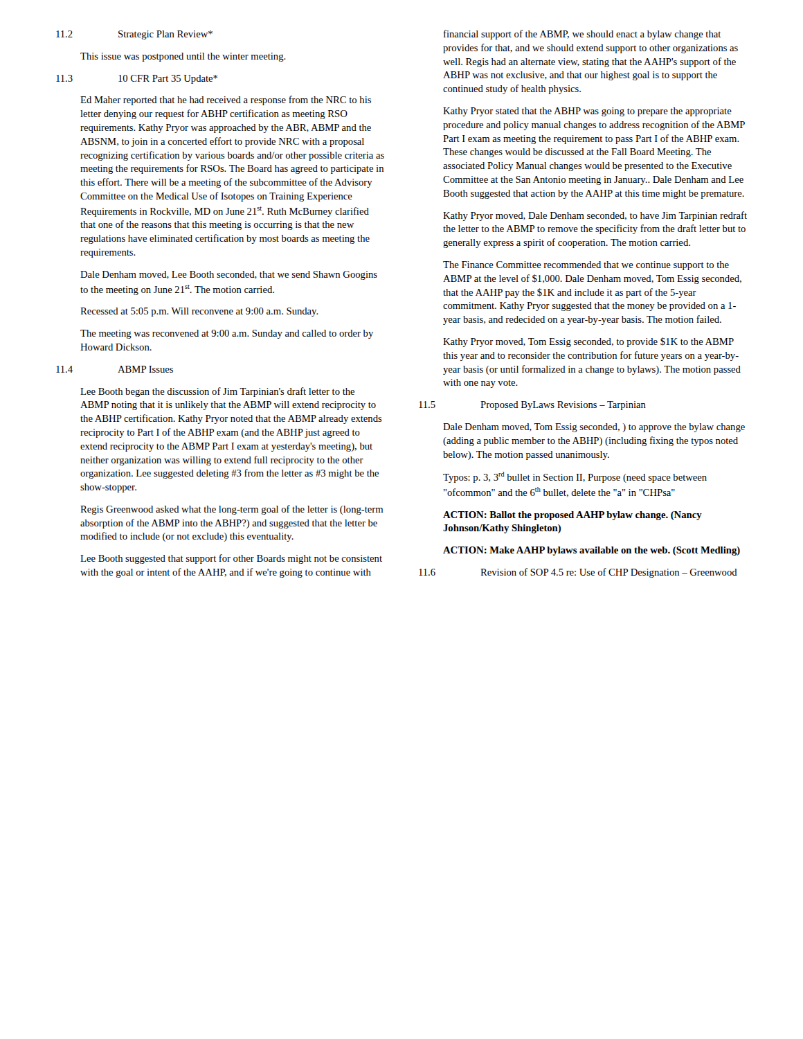11.2
Strategic Plan Review*
This issue was postponed until the winter meeting.
11.3
10 CFR Part 35 Update*
Ed Maher reported that he had received a response from the NRC to his letter denying our request for ABHP certification as meeting RSO requirements. Kathy Pryor was approached by the ABR, ABMP and the ABSNM, to join in a concerted effort to provide NRC with a proposal recognizing certification by various boards and/or other possible criteria as meeting the requirements for RSOs. The Board has agreed to participate in this effort. There will be a meeting of the subcommittee of the Advisory Committee on the Medical Use of Isotopes on Training Experience Requirements in Rockville, MD on June 21st. Ruth McBurney clarified that one of the reasons that this meeting is occurring is that the new regulations have eliminated certification by most boards as meeting the requirements.
Dale Denham moved, Lee Booth seconded, that we send Shawn Googins to the meeting on June 21st. The motion carried.
Recessed at 5:05 p.m. Will reconvene at 9:00 a.m. Sunday.
The meeting was reconvened at 9:00 a.m. Sunday and called to order by Howard Dickson.
11.4
ABMP Issues
Lee Booth began the discussion of Jim Tarpinian's draft letter to the ABMP noting that it is unlikely that the ABMP will extend reciprocity to the ABHP certification. Kathy Pryor noted that the ABMP already extends reciprocity to Part I of the ABHP exam (and the ABHP just agreed to extend reciprocity to the ABMP Part I exam at yesterday's meeting), but neither organization was willing to extend full reciprocity to the other organization. Lee suggested deleting #3 from the letter as #3 might be the show-stopper.
Regis Greenwood asked what the long-term goal of the letter is (long-term absorption of the ABMP into the ABHP?) and suggested that the letter be modified to include (or not exclude) this eventuality.
Lee Booth suggested that support for other Boards might not be consistent with the goal or intent of the AAHP, and if we're going to continue with financial support of the ABMP, we should enact a bylaw change that provides for that, and we should extend support to other organizations as well. Regis had an alternate view, stating that the AAHP's support of the ABHP was not exclusive, and that our highest goal is to support the continued study of health physics.
Kathy Pryor stated that the ABHP was going to prepare the appropriate procedure and policy manual changes to address recognition of the ABMP Part I exam as meeting the requirement to pass Part I of the ABHP exam. These changes would be discussed at the Fall Board Meeting. The associated Policy Manual changes would be presented to the Executive Committee at the San Antonio meeting in January.. Dale Denham and Lee Booth suggested that action by the AAHP at this time might be premature.
Kathy Pryor moved, Dale Denham seconded, to have Jim Tarpinian redraft the letter to the ABMP to remove the specificity from the draft letter but to generally express a spirit of cooperation. The motion carried.
The Finance Committee recommended that we continue support to the ABMP at the level of $1,000. Dale Denham moved, Tom Essig seconded, that the AAHP pay the $1K and include it as part of the 5-year commitment. Kathy Pryor suggested that the money be provided on a 1-year basis, and redecided on a year-by-year basis. The motion failed.
Kathy Pryor moved, Tom Essig seconded, to provide $1K to the ABMP this year and to reconsider the contribution for future years on a year-by-year basis (or until formalized in a change to bylaws). The motion passed with one nay vote.
11.5
Proposed ByLaws Revisions – Tarpinian
Dale Denham moved, Tom Essig seconded, ) to approve the bylaw change (adding a public member to the ABHP) (including fixing the typos noted below). The motion passed unanimously.
Typos: p. 3, 3rd bullet in Section II, Purpose (need space between "ofcommon" and the 6th bullet, delete the "a" in "CHPsa"
ACTION: Ballot the proposed AAHP bylaw change. (Nancy Johnson/Kathy Shingleton)
ACTION: Make AAHP bylaws available on the web. (Scott Medling)
11.6
Revision of SOP 4.5 re: Use of CHP Designation – Greenwood